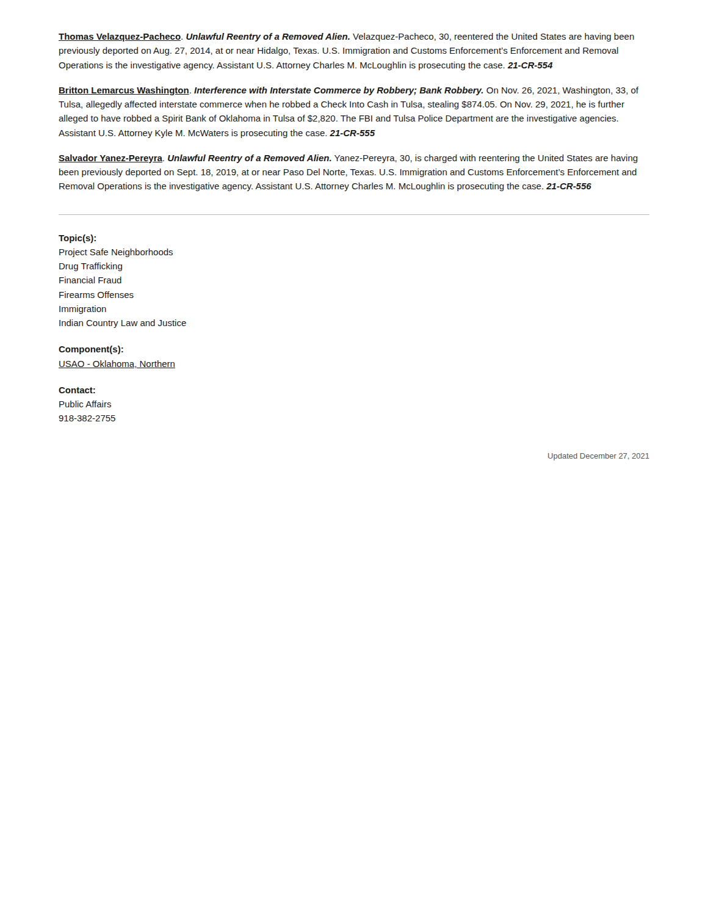Thomas Velazquez-Pacheco. Unlawful Reentry of a Removed Alien. Velazquez-Pacheco, 30, reentered the United States are having been previously deported on Aug. 27, 2014, at or near Hidalgo, Texas. U.S. Immigration and Customs Enforcement’s Enforcement and Removal Operations is the investigative agency. Assistant U.S. Attorney Charles M. McLoughlin is prosecuting the case. 21-CR-554
Britton Lemarcus Washington. Interference with Interstate Commerce by Robbery; Bank Robbery. On Nov. 26, 2021, Washington, 33, of Tulsa, allegedly affected interstate commerce when he robbed a Check Into Cash in Tulsa, stealing $874.05. On Nov. 29, 2021, he is further alleged to have robbed a Spirit Bank of Oklahoma in Tulsa of $2,820. The FBI and Tulsa Police Department are the investigative agencies. Assistant U.S. Attorney Kyle M. McWaters is prosecuting the case. 21-CR-555
Salvador Yanez-Pereyra. Unlawful Reentry of a Removed Alien. Yanez-Pereyra, 30, is charged with reentering the United States are having been previously deported on Sept. 18, 2019, at or near Paso Del Norte, Texas. U.S. Immigration and Customs Enforcement’s Enforcement and Removal Operations is the investigative agency. Assistant U.S. Attorney Charles M. McLoughlin is prosecuting the case. 21-CR-556
Topic(s):
Project Safe Neighborhoods
Drug Trafficking
Financial Fraud
Firearms Offenses
Immigration
Indian Country Law and Justice
Component(s):
USAO - Oklahoma, Northern
Contact:
Public Affairs
918-382-2755
Updated December 27, 2021